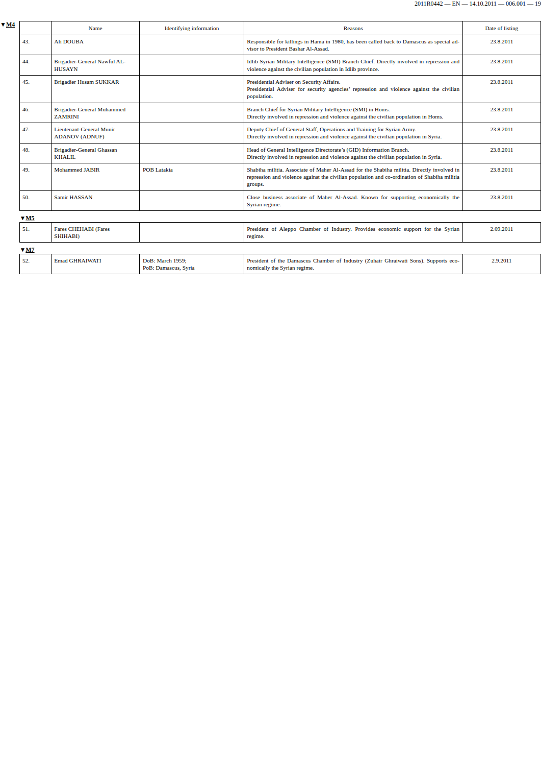2011R0442 — EN — 14.10.2011 — 006.001 — 19
▼M4
| | Name | Identifying information | Reasons | Date of listing |
| --- | --- | --- | --- | --- |
| 43. | Ali DOUBA | | Responsible for killings in Hama in 1980, has been called back to Damascus as special advisor to President Bashar Al-Assad. | 23.8.2011 |
| 44. | Brigadier-General Nawful AL-HUSAYN | | Idlib Syrian Military Intelligence (SMI) Branch Chief. Directly involved in repression and violence against the civilian population in Idlib province. | 23.8.2011 |
| 45. | Brigadier Husam SUKKAR | | Presidential Adviser on Security Affairs. Presidential Adviser for security agencies’ repression and violence against the civilian population. | 23.8.2011 |
| 46. | Brigadier-General Muhammed ZAMRINI | | Branch Chief for Syrian Military Intelligence (SMI) in Homs. Directly involved in repression and violence against the civilian population in Homs. | 23.8.2011 |
| 47. | Lieutenant-General Munir ADANOV (ADNUF) | | Deputy Chief of General Staff, Operations and Training for Syrian Army. Directly involved in repression and violence against the civilian population in Syria. | 23.8.2011 |
| 48. | Brigadier-General Ghassan KHALIL | | Head of General Intelligence Directorate’s (GID) Information Branch. Directly involved in repression and violence against the civilian population in Syria. | 23.8.2011 |
| 49. | Mohammed JABIR | POB Latakia | Shabiha militia. Associate of Maher Al-Assad for the Shabiha militia. Directly involved in repression and violence against the civilian population and co-ordination of Shabiha militia groups. | 23.8.2011 |
| 50. | Samir HASSAN | | Close business associate of Maher Al-Assad. Known for supporting economically the Syrian regime. | 23.8.2011 |
▼M5
| 51. | Fares CHEHABI (Fares SHIHABI) | | President of Aleppo Chamber of Industry. Provides economic support for the Syrian regime. | 2.09.2011 |
▼M7
| 52. | Emad GHRAIWATI | DoB: March 1959; PoB: Damascus, Syria | President of the Damascus Chamber of Industry (Zuhair Ghraiwati Sons). Supports economically the Syrian regime. | 2.9.2011 |